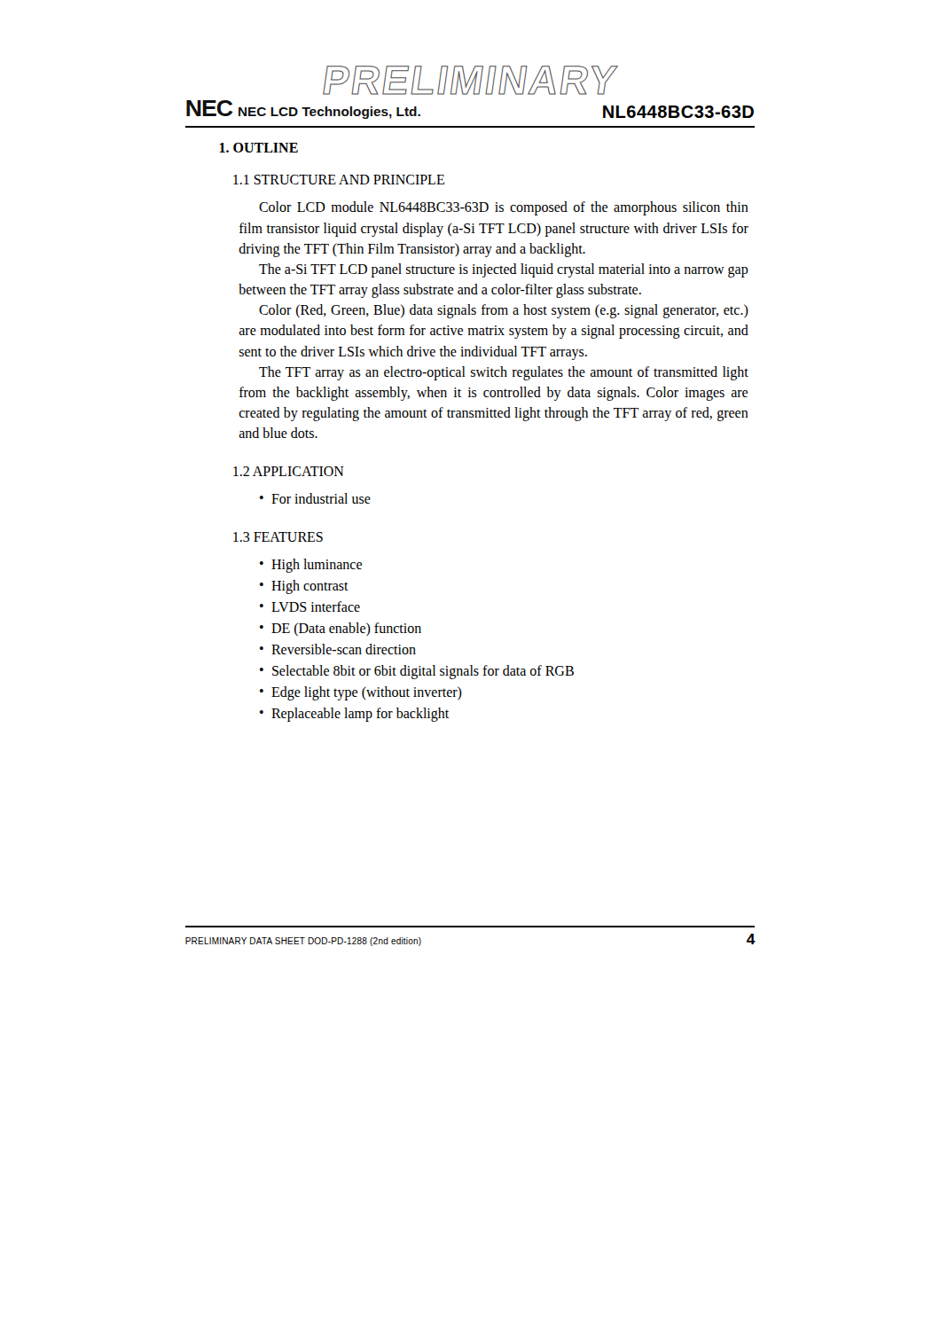PRELIMINARY
NEC NEC LCD Technologies, Ltd.
NL6448BC33-63D
1. OUTLINE
1.1 STRUCTURE AND PRINCIPLE
Color LCD module NL6448BC33-63D is composed of the amorphous silicon thin film transistor liquid crystal display (a-Si TFT LCD) panel structure with driver LSIs for driving the TFT (Thin Film Transistor) array and a backlight.
The a-Si TFT LCD panel structure is injected liquid crystal material into a narrow gap between the TFT array glass substrate and a color-filter glass substrate.
Color (Red, Green, Blue) data signals from a host system (e.g. signal generator, etc.) are modulated into best form for active matrix system by a signal processing circuit, and sent to the driver LSIs which drive the individual TFT arrays.
The TFT array as an electro-optical switch regulates the amount of transmitted light from the backlight assembly, when it is controlled by data signals. Color images are created by regulating the amount of transmitted light through the TFT array of red, green and blue dots.
1.2 APPLICATION
For industrial use
1.3 FEATURES
High luminance
High contrast
LVDS interface
DE (Data enable) function
Reversible-scan direction
Selectable 8bit or 6bit digital signals for data of RGB
Edge light type (without inverter)
Replaceable lamp for backlight
PRELIMINARY DATA SHEET DOD-PD-1288 (2nd edition) 4